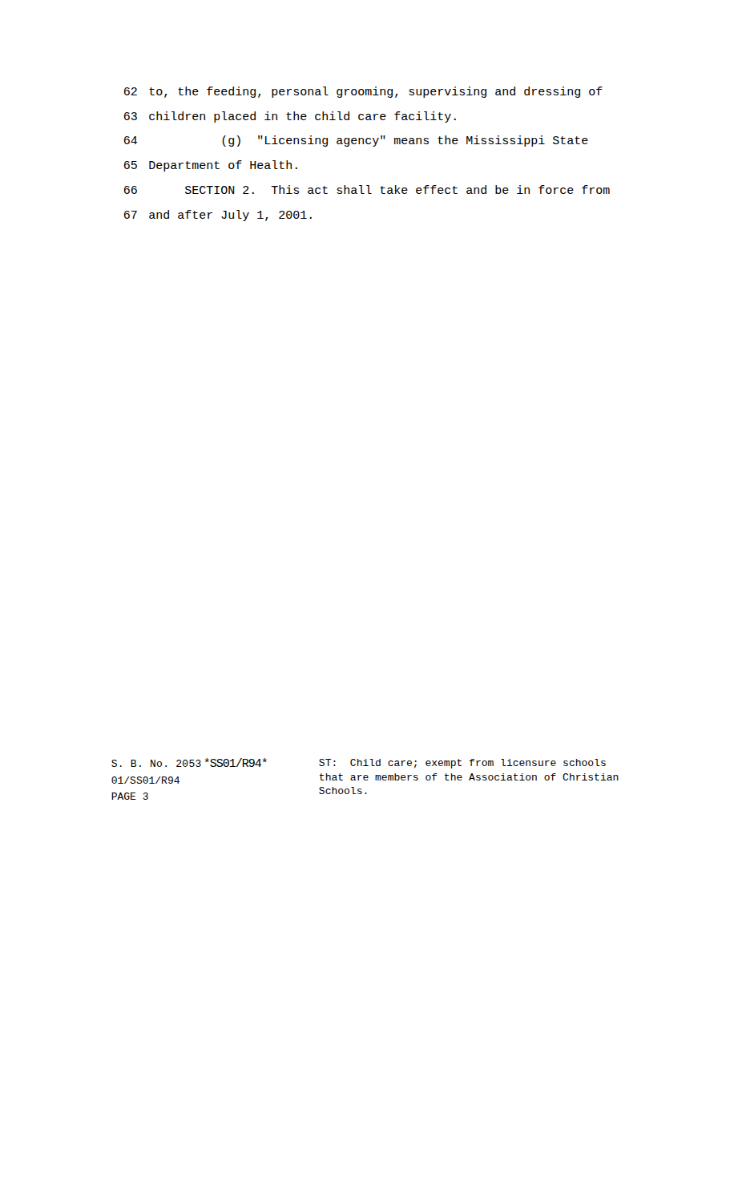to, the feeding, personal grooming, supervising and dressing of
children placed in the child care facility.
(g) "Licensing agency" means the Mississippi State
Department of Health.
SECTION 2. This act shall take effect and be in force from
and after July 1, 2001.
S. B. No. 2053*SS01/R94*
01/SS01/R94
PAGE 3
ST: Child care; exempt from licensure schools
that are members of the Association of Christian
Schools.